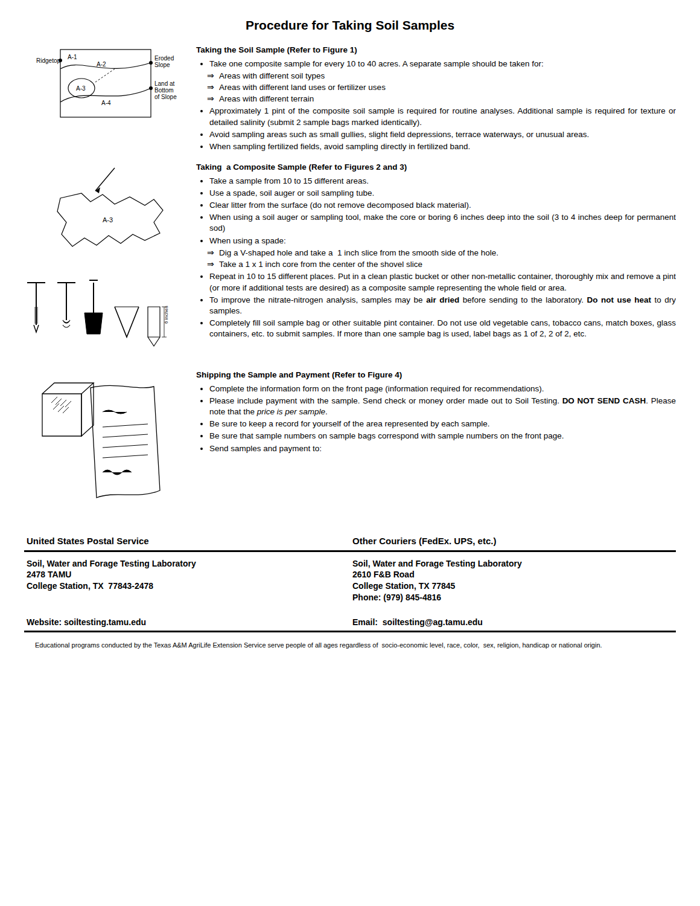Procedure for Taking Soil Samples
Ridgetop A-1 A-2 A-3 A-4 Eroded Slope Land at Bottom of Slope
Taking the Soil Sample (Refer to Figure 1)
Take one composite sample for every 10 to 40 acres. A separate sample should be taken for:
Areas with different soil types
Areas with different land uses or fertilizer uses
Areas with different terrain
Approximately 1 pint of the composite soil sample is required for routine analyses. Additional sample is required for texture or detailed salinity (submit 2 sample bags marked identically).
Avoid sampling areas such as small gullies, slight field depressions, terrace waterways, or unusual areas.
When sampling fertilized fields, avoid sampling directly in fertilized band.
A-3 6 inches
Taking a Composite Sample (Refer to Figures 2 and 3)
Take a sample from 10 to 15 different areas.
Use a spade, soil auger or soil sampling tube.
Clear litter from the surface (do not remove decomposed black material).
When using a soil auger or sampling tool, make the core or boring 6 inches deep into the soil (3 to 4 inches deep for permanent sod)
When using a spade:
Dig a V-shaped hole and take a 1 inch slice from the smooth side of the hole.
Take a 1 x 1 inch core from the center of the shovel slice
Repeat in 10 to 15 different places. Put in a clean plastic bucket or other non-metallic container, thoroughly mix and remove a pint (or more if additional tests are desired) as a composite sample representing the whole field or area.
To improve the nitrate-nitrogen analysis, samples may be air dried before sending to the laboratory. Do not use heat to dry samples.
Completely fill soil sample bag or other suitable pint container. Do not use old vegetable cans, tobacco cans, match boxes, glass containers, etc. to submit samples. If more than one sample bag is used, label bags as 1 of 2, 2 of 2, etc.
Shipping the Sample and Payment (Refer to Figure 4)
Complete the information form on the front page (information required for recommendations).
Please include payment with the sample. Send check or money order made out to Soil Testing. DO NOT SEND CASH. Please note that the price is per sample.
Be sure to keep a record for yourself of the area represented by each sample.
Be sure that sample numbers on sample bags correspond with sample numbers on the front page.
Send samples and payment to:
| United States Postal Service | Other Couriers (FedEx. UPS, etc.) |
| Soil, Water and Forage Testing Laboratory 2478 TAMU College Station, TX 77843-2478 | Soil, Water and Forage Testing Laboratory 2610 F&B Road College Station, TX 77845 Phone: (979) 845-4816 |
| Website: soiltesting.tamu.edu | Email: soiltesting@ag.tamu.edu |
Educational programs conducted by the Texas A&M AgriLife Extension Service serve people of all ages regardless of socio-economic level, race, color, sex, religion, handicap or national origin.